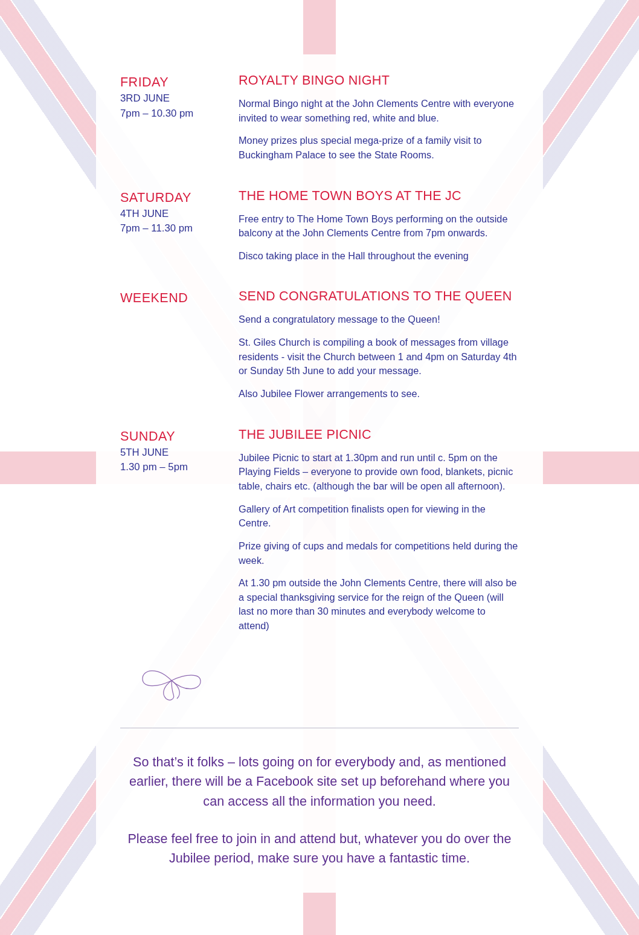FRIDAY 3RD JUNE 7pm – 10.30 pm
Royalty Bingo Night
Normal Bingo night at the John Clements Centre with everyone invited to wear something red, white and blue.
Money prizes plus special mega-prize of a family visit to Buckingham Palace to see the State Rooms.
SATURDAY 4TH JUNE 7pm – 11.30 pm
The Home Town Boys at the JC
Free entry to The Home Town Boys performing on the outside balcony at the John Clements Centre from 7pm onwards.
Disco taking place in the Hall throughout the evening
WEEKEND
Send Congratulations to the Queen
Send a congratulatory message to the Queen!
St. Giles Church is compiling a book of messages from village residents - visit the Church between 1 and 4pm on Saturday 4th or Sunday 5th June to add your message.
Also Jubilee Flower arrangements to see.
SUNDAY 5TH JUNE 1.30 pm – 5pm
The Jubilee Picnic
Jubilee Picnic to start at 1.30pm and run until c. 5pm on the Playing Fields – everyone to provide own food, blankets, picnic table, chairs etc. (although the bar will be open all afternoon).
Gallery of Art competition finalists open for viewing in the Centre.
Prize giving of cups and medals for competitions held during the week.
At 1.30 pm outside the John Clements Centre, there will also be a special thanksgiving service for the reign of the Queen (will last no more than 30 minutes and everybody welcome to attend)
So that’s it folks – lots going on for everybody and, as mentioned earlier, there will be a Facebook site set up beforehand where you can access all the information you need.
Please feel free to join in and attend but, whatever you do over the Jubilee period, make sure you have a fantastic time.